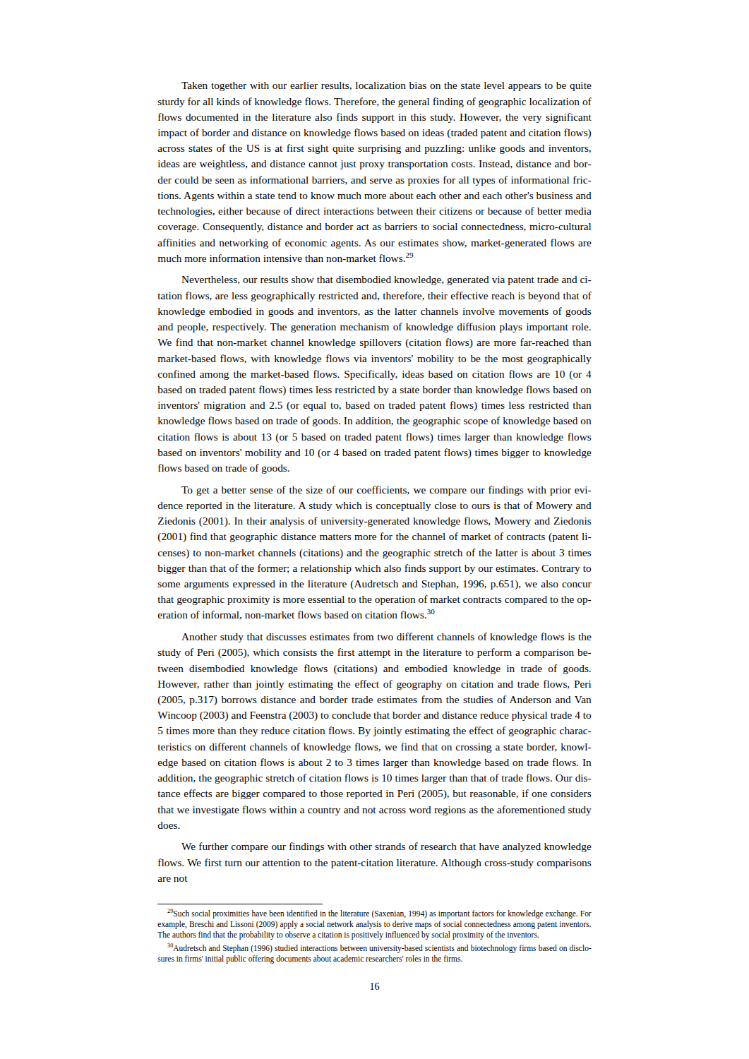Taken together with our earlier results, localization bias on the state level appears to be quite sturdy for all kinds of knowledge flows. Therefore, the general finding of geographic localization of flows documented in the literature also finds support in this study. However, the very significant impact of border and distance on knowledge flows based on ideas (traded patent and citation flows) across states of the US is at first sight quite surprising and puzzling: unlike goods and inventors, ideas are weightless, and distance cannot just proxy transportation costs. Instead, distance and border could be seen as informational barriers, and serve as proxies for all types of informational frictions. Agents within a state tend to know much more about each other and each other's business and technologies, either because of direct interactions between their citizens or because of better media coverage. Consequently, distance and border act as barriers to social connectedness, micro-cultural affinities and networking of economic agents. As our estimates show, market-generated flows are much more information intensive than non-market flows.29
Nevertheless, our results show that disembodied knowledge, generated via patent trade and citation flows, are less geographically restricted and, therefore, their effective reach is beyond that of knowledge embodied in goods and inventors, as the latter channels involve movements of goods and people, respectively. The generation mechanism of knowledge diffusion plays important role. We find that non-market channel knowledge spillovers (citation flows) are more far-reached than market-based flows, with knowledge flows via inventors' mobility to be the most geographically confined among the market-based flows. Specifically, ideas based on citation flows are 10 (or 4 based on traded patent flows) times less restricted by a state border than knowledge flows based on inventors' migration and 2.5 (or equal to, based on traded patent flows) times less restricted than knowledge flows based on trade of goods. In addition, the geographic scope of knowledge based on citation flows is about 13 (or 5 based on traded patent flows) times larger than knowledge flows based on inventors' mobility and 10 (or 4 based on traded patent flows) times bigger to knowledge flows based on trade of goods.
To get a better sense of the size of our coefficients, we compare our findings with prior evidence reported in the literature. A study which is conceptually close to ours is that of Mowery and Ziedonis (2001). In their analysis of university-generated knowledge flows, Mowery and Ziedonis (2001) find that geographic distance matters more for the channel of market of contracts (patent licenses) to non-market channels (citations) and the geographic stretch of the latter is about 3 times bigger than that of the former; a relationship which also finds support by our estimates. Contrary to some arguments expressed in the literature (Audretsch and Stephan, 1996, p.651), we also concur that geographic proximity is more essential to the operation of market contracts compared to the operation of informal, non-market flows based on citation flows.30
Another study that discusses estimates from two different channels of knowledge flows is the study of Peri (2005), which consists the first attempt in the literature to perform a comparison between disembodied knowledge flows (citations) and embodied knowledge in trade of goods. However, rather than jointly estimating the effect of geography on citation and trade flows, Peri (2005, p.317) borrows distance and border trade estimates from the studies of Anderson and Van Wincoop (2003) and Feenstra (2003) to conclude that border and distance reduce physical trade 4 to 5 times more than they reduce citation flows. By jointly estimating the effect of geographic characteristics on different channels of knowledge flows, we find that on crossing a state border, knowledge based on citation flows is about 2 to 3 times larger than knowledge based on trade flows. In addition, the geographic stretch of citation flows is 10 times larger than that of trade flows. Our distance effects are bigger compared to those reported in Peri (2005), but reasonable, if one considers that we investigate flows within a country and not across word regions as the aforementioned study does.
We further compare our findings with other strands of research that have analyzed knowledge flows. We first turn our attention to the patent-citation literature. Although cross-study comparisons are not
29Such social proximities have been identified in the literature (Saxenian, 1994) as important factors for knowledge exchange. For example, Breschi and Lissoni (2009) apply a social network analysis to derive maps of social connectedness among patent inventors. The authors find that the probability to observe a citation is positively influenced by social proximity of the inventors.
30Audretsch and Stephan (1996) studied interactions between university-based scientists and biotechnology firms based on disclosures in firms' initial public offering documents about academic researchers' roles in the firms.
16